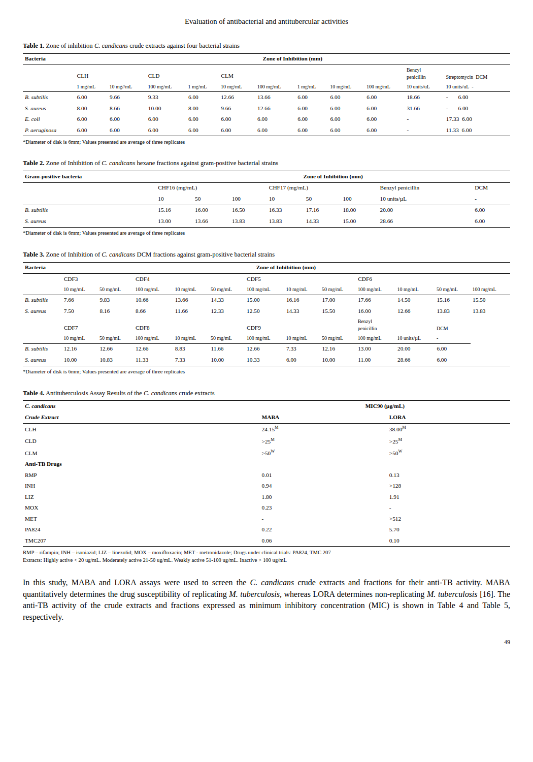Evaluation of antibacterial and antitubercular activities
Table 1. Zone of inhibition C. candicans crude extracts against four bacterial strains
| Bacteria | Zone of Inhibition (mm) |
| --- | --- |
| | CLH | CLD | CLM | | Benzyl penicillin | Streptomycin DCM |
| | 1 mg/mL | 10 mg//mL | 100 mg/mL | 1 mg/mL | 10 mg/mL | 100 mg/mL | 1 mg/mL | 10 mg/mL | 100 mg/mL | 10 units/uL | 10 units/uL - |
| B. subtilis | 6.00 | 9.66 | 9.33 | 6.00 | 12.66 | 13.66 | 6.00 | 6.00 | 6.00 | 18.66 | - 6.00 |
| S. aureus | 8.00 | 8.66 | 10.00 | 8.00 | 9.66 | 12.66 | 6.00 | 6.00 | 6.00 | 31.66 | - 6.00 |
| E. coli | 6.00 | 6.00 | 6.00 | 6.00 | 6.00 | 6.00 | 6.00 | 6.00 | 6.00 | - | 17.33 6.00 |
| P. aeruginosa | 6.00 | 6.00 | 6.00 | 6.00 | 6.00 | 6.00 | 6.00 | 6.00 | 6.00 | - | 11.33 6.00 |
*Diameter of disk is 6mm; Values presented are average of three replicates
Table 2. Zone of Inhibition of C. candicans hexane fractions against gram-positive bacterial strains
| Gram-positive bacteria | Zone of Inhibition (mm) |
| --- | --- |
| | CHF16 (mg/mL) | CHF17 (mg/mL) | Benzyl penicillin | DCM |
| | 10 | 50 | 100 | 10 | 50 | 100 | 10 units/µL | - |
| B. subtilis | 15.16 | 16.00 | 16.50 | 16.33 | 17.16 | 18.00 | 20.00 | 6.00 |
| S. aureus | 13.00 | 13.66 | 13.83 | 13.83 | 14.33 | 15.00 | 28.66 | 6.00 |
*Diameter of disk is 6mm; Values presented are average of three replicates
Table 3. Zone of Inhibition of C. candicans DCM fractions against gram-positive bacterial strains
| Bacteria | Zone of Inhibition (mm) |
| --- | --- |
| | CDF3 | CDF4 | CDF5 | CDF6 |
| | 10 mg/mL | 50 mg/mL | 100 mg/mL | 10 mg/mL | 50 mg/mL | 100 mg/mL | 10 mg/mL | 50 mg/mL | 100 mg/mL | 10 mg/mL | 50 mg/mL | 100 mg/mL |
| B. subtilis | 7.66 | 9.83 | 10.66 | 13.66 | 14.33 | 15.00 | 16.16 | 17.00 | 17.66 | 14.50 | 15.16 | 15.50 |
| S. aureus | 7.50 | 8.16 | 8.66 | 11.66 | 12.33 | 12.50 | 14.33 | 15.50 | 16.00 | 12.66 | 13.83 | 13.83 |
| | CDF7 | CDF8 | CDF9 | Benzyl penicillin | DCM |
| | 10 mg/mL | 50 mg/mL | 100 mg/mL | 10 mg/mL | 50 mg/mL | 100 mg/mL | 10 mg/mL | 50 mg/mL | 100 mg/mL | 10 units/µL | - |
| B. subtilis | 12.16 | 12.66 | 12.66 | 8.83 | 11.66 | 12.66 | 7.33 | 12.16 | 13.00 | 20.00 | 6.00 | |
| S. aureus | 10.00 | 10.83 | 11.33 | 7.33 | 10.00 | 10.33 | 6.00 | 10.00 | 11.00 | 28.66 | 6.00 | |
*Diameter of disk is 6mm; Values presented are average of three replicates
Table 4. Antituberculosis Assay Results of the C. candicans crude extracts
| C. candicans | MIC90 (µg/mL) |
| --- | --- |
| Crude Extract | MABA | LORA |
| CLH | 24.15 M | 38.00 M |
| CLD | >25 M | >25 M |
| CLM | >50 W | >50 W |
| Anti-TB Drugs | | |
| RMP | 0.01 | 0.13 |
| INH | 0.94 | >128 |
| LIZ | 1.80 | 1.91 |
| MOX | 0.23 | - |
| MET | - | >512 |
| PA824 | 0.22 | 5.70 |
| TMC207 | 0.06 | 0.10 |
RMP – rifampin; INH – isoniazid; LIZ – linezolid; MOX – moxifloxacin; MET - metronidazole; Drugs under clinical trials: PA824, TMC 207
Extracts: Highly active < 20 ug/mL. Moderately active 21-50 ug/mL. Weakly active 51-100 ug/mL. Inactive > 100 ug/mL
In this study, MABA and LORA assays were used to screen the C. candicans crude extracts and fractions for their anti-TB activity. MABA quantitatively determines the drug susceptibility of replicating M. tuberculosis, whereas LORA determines non-replicating M. tuberculosis [16]. The anti-TB activity of the crude extracts and fractions expressed as minimum inhibitory concentration (MIC) is shown in Table 4 and Table 5, respectively.
49